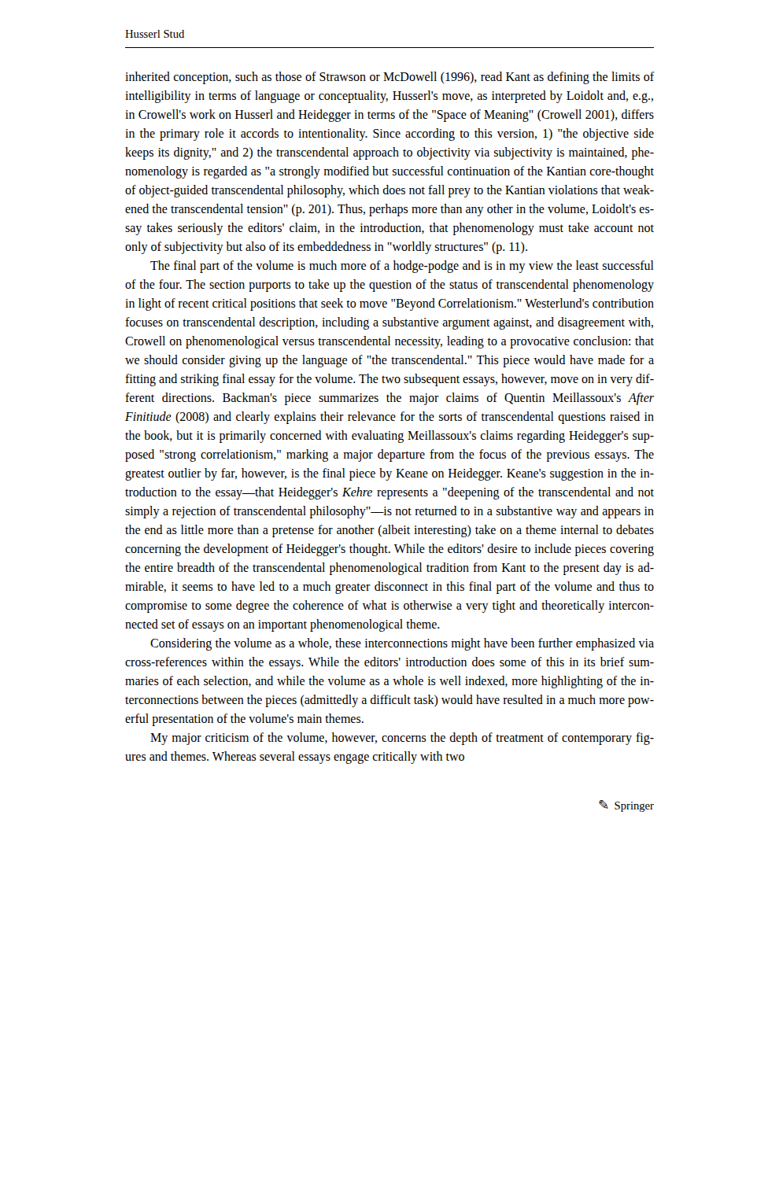Husserl Stud
inherited conception, such as those of Strawson or McDowell (1996), read Kant as defining the limits of intelligibility in terms of language or conceptuality, Husserl's move, as interpreted by Loidolt and, e.g., in Crowell's work on Husserl and Heidegger in terms of the "Space of Meaning" (Crowell 2001), differs in the primary role it accords to intentionality. Since according to this version, 1) "the objective side keeps its dignity," and 2) the transcendental approach to objectivity via subjectivity is maintained, phenomenology is regarded as "a strongly modified but successful continuation of the Kantian core-thought of object-guided transcendental philosophy, which does not fall prey to the Kantian violations that weakened the transcendental tension" (p. 201). Thus, perhaps more than any other in the volume, Loidolt's essay takes seriously the editors' claim, in the introduction, that phenomenology must take account not only of subjectivity but also of its embeddedness in "worldly structures" (p. 11).
The final part of the volume is much more of a hodge-podge and is in my view the least successful of the four. The section purports to take up the question of the status of transcendental phenomenology in light of recent critical positions that seek to move "Beyond Correlationism." Westerlund's contribution focuses on transcendental description, including a substantive argument against, and disagreement with, Crowell on phenomenological versus transcendental necessity, leading to a provocative conclusion: that we should consider giving up the language of "the transcendental." This piece would have made for a fitting and striking final essay for the volume. The two subsequent essays, however, move on in very different directions. Backman's piece summarizes the major claims of Quentin Meillassoux's After Finitiude (2008) and clearly explains their relevance for the sorts of transcendental questions raised in the book, but it is primarily concerned with evaluating Meillassoux's claims regarding Heidegger's supposed "strong correlationism," marking a major departure from the focus of the previous essays. The greatest outlier by far, however, is the final piece by Keane on Heidegger. Keane's suggestion in the introduction to the essay—that Heidegger's Kehre represents a "deepening of the transcendental and not simply a rejection of transcendental philosophy"—is not returned to in a substantive way and appears in the end as little more than a pretense for another (albeit interesting) take on a theme internal to debates concerning the development of Heidegger's thought. While the editors' desire to include pieces covering the entire breadth of the transcendental phenomenological tradition from Kant to the present day is admirable, it seems to have led to a much greater disconnect in this final part of the volume and thus to compromise to some degree the coherence of what is otherwise a very tight and theoretically interconnected set of essays on an important phenomenological theme.
Considering the volume as a whole, these interconnections might have been further emphasized via cross-references within the essays. While the editors' introduction does some of this in its brief summaries of each selection, and while the volume as a whole is well indexed, more highlighting of the interconnections between the pieces (admittedly a difficult task) would have resulted in a much more powerful presentation of the volume's main themes.
My major criticism of the volume, however, concerns the depth of treatment of contemporary figures and themes. Whereas several essays engage critically with two
✎Springer